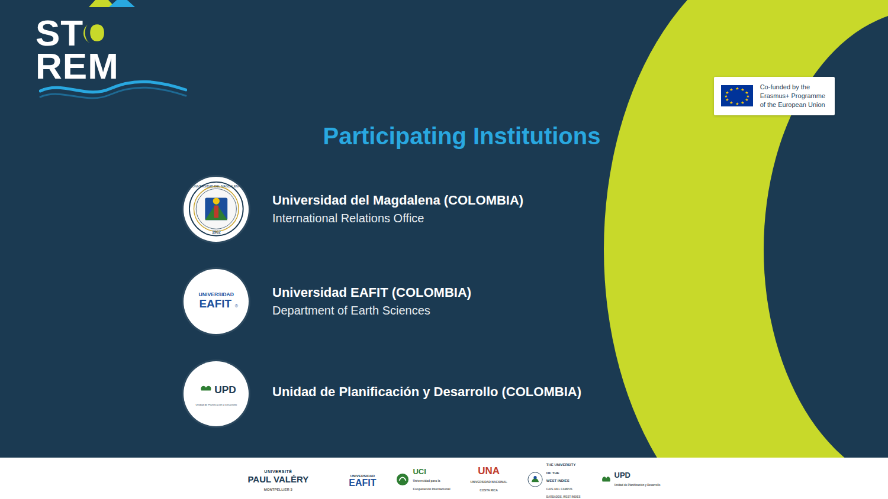STOREM
★ ★ ★ ★ ★ ★ ★ ★ ★ ★ ★ ★
Co-funded by the
Erasmus+ Programme
of the European Union
Participating Institutions
UNIVERSIDAD DEL MAGDALENA 1962
Universidad del Magdalena (COLOMBIA)
International Relations Office
UNIVERSIDAD EAFIT ®
Universidad EAFIT (COLOMBIA)
Department of Earth Sciences
UPD Unidad de Planificación y Desarrollo
Unidad de Planificación y Desarrollo (COLOMBIA)
UNIVERSITÉ
PAUL VALÉRY
MONTPELLIER 3
UNIVERSIDAD
EAFIT
UCI
Universidad para la
Cooperación Internacional
UNA
UNIVERSIDAD NACIONAL
COSTA RICA
THE UNIVERSITY
OF THE
WEST INDIES
CAVE HILL CAMPUS
BARBADOS, WEST INDIES
UPD
Unidad de Planificación y Desarrollo